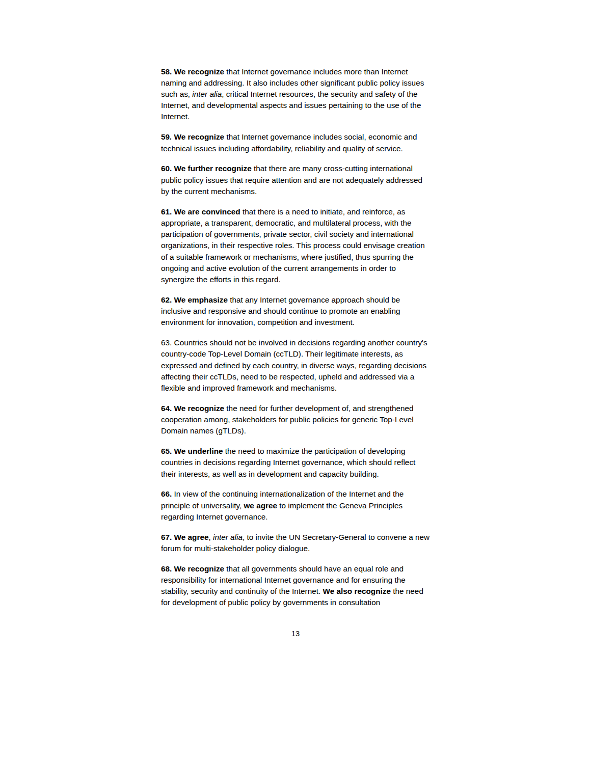58. We recognize that Internet governance includes more than Internet naming and addressing. It also includes other significant public policy issues such as, inter alia, critical Internet resources, the security and safety of the Internet, and developmental aspects and issues pertaining to the use of the Internet.
59. We recognize that Internet governance includes social, economic and technical issues including affordability, reliability and quality of service.
60. We further recognize that there are many cross-cutting international public policy issues that require attention and are not adequately addressed by the current mechanisms.
61. We are convinced that there is a need to initiate, and reinforce, as appropriate, a transparent, democratic, and multilateral process, with the participation of governments, private sector, civil society and international organizations, in their respective roles. This process could envisage creation of a suitable framework or mechanisms, where justified, thus spurring the ongoing and active evolution of the current arrangements in order to synergize the efforts in this regard.
62. We emphasize that any Internet governance approach should be inclusive and responsive and should continue to promote an enabling environment for innovation, competition and investment.
63. Countries should not be involved in decisions regarding another country's country-code Top-Level Domain (ccTLD). Their legitimate interests, as expressed and defined by each country, in diverse ways, regarding decisions affecting their ccTLDs, need to be respected, upheld and addressed via a flexible and improved framework and mechanisms.
64. We recognize the need for further development of, and strengthened cooperation among, stakeholders for public policies for generic Top-Level Domain names (gTLDs).
65. We underline the need to maximize the participation of developing countries in decisions regarding Internet governance, which should reflect their interests, as well as in development and capacity building.
66. In view of the continuing internationalization of the Internet and the principle of universality, we agree to implement the Geneva Principles regarding Internet governance.
67. We agree, inter alia, to invite the UN Secretary-General to convene a new forum for multi-stakeholder policy dialogue.
68. We recognize that all governments should have an equal role and responsibility for international Internet governance and for ensuring the stability, security and continuity of the Internet. We also recognize the need for development of public policy by governments in consultation
13